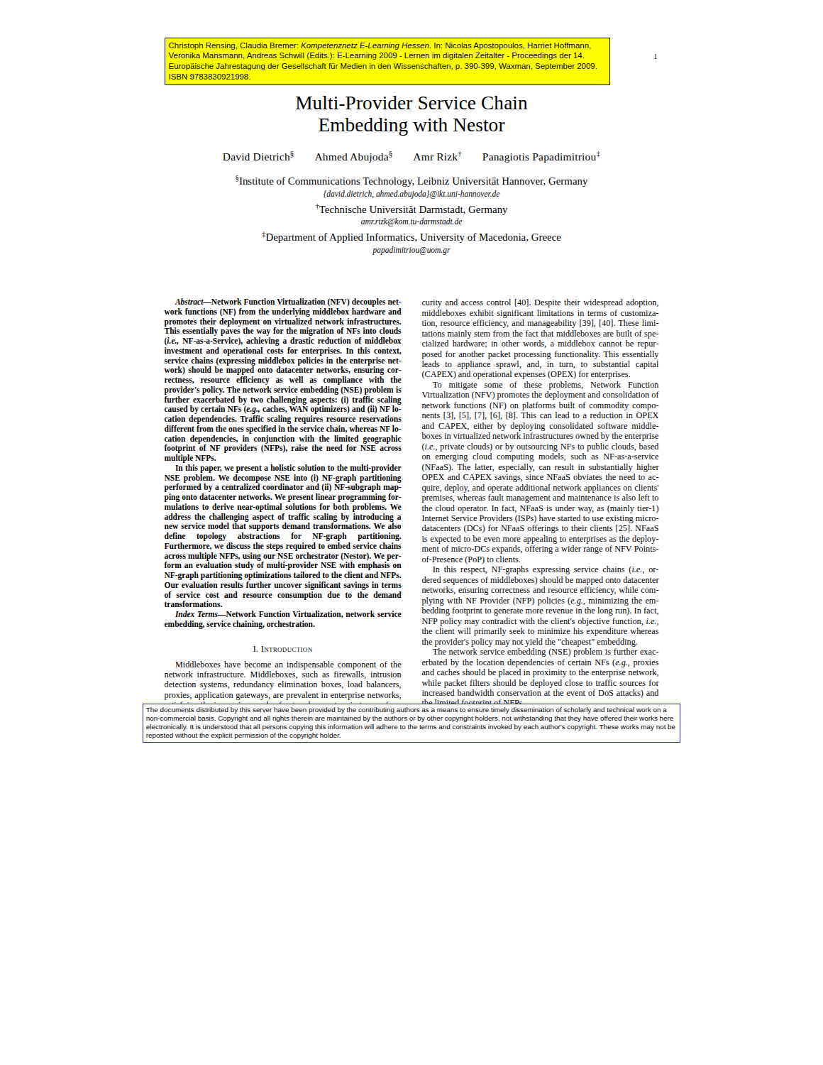Christoph Rensing, Claudia Bremer: Kompetenznetz E-Learning Hessen. In: Nicolas Apostopoulos, Harriet Hoffmann, Veronika Mansmann, Andreas Schwill (Edits.): E-Learning 2009 - Lernen im digitalen Zeitalter - Proceedings der 14. Europäische Jahrestagung der Gesellschaft für Medien in den Wissenschaften, p. 390-399, Waxman, September 2009. ISBN 9783830921998.
1
Multi-Provider Service Chain
Embedding with Nestor
David Dietrich§ Ahmed Abujoda§ Amr Rizk† Panagiotis Papadimitriou‡
§Institute of Communications Technology, Leibniz Universität Hannover, Germany
{david.dietrich, ahmed.abujoda}@ikt.uni-hannover.de
†Technische Universität Darmstadt, Germany
amr.rizk@kom.tu-darmstadt.de
‡Department of Applied Informatics, University of Macedonia, Greece
papadimitriou@uom.gr
Abstract—Network Function Virtualization (NFV) decouples network functions (NF) from the underlying middlebox hardware and promotes their deployment on virtualized network infrastructures. This essentially paves the way for the migration of NFs into clouds (i.e., NF-as-a-Service), achieving a drastic reduction of middlebox investment and operational costs for enterprises. In this context, service chains (expressing middlebox policies in the enterprise network) should be mapped onto datacenter networks, ensuring correctness, resource efficiency as well as compliance with the provider's policy. The network service embedding (NSE) problem is further exacerbated by two challenging aspects: (i) traffic scaling caused by certain NFs (e.g., caches, WAN optimizers) and (ii) NF location dependencies. Traffic scaling requires resource reservations different from the ones specified in the service chain, whereas NF location dependencies, in conjunction with the limited geographic footprint of NF providers (NFPs), raise the need for NSE across multiple NFPs.
In this paper, we present a holistic solution to the multi-provider NSE problem. We decompose NSE into (i) NF-graph partitioning performed by a centralized coordinator and (ii) NF-subgraph mapping onto datacenter networks. We present linear programming formulations to derive near-optimal solutions for both problems. We address the challenging aspect of traffic scaling by introducing a new service model that supports demand transformations. We also define topology abstractions for NF-graph partitioning. Furthermore, we discuss the steps required to embed service chains across multiple NFPs, using our NSE orchestrator (Nestor). We perform an evaluation study of multi-provider NSE with emphasis on NF-graph partitioning optimizations tailored to the client and NFPs. Our evaluation results further uncover significant savings in terms of service cost and resource consumption due to the demand transformations.
Index Terms—Network Function Virtualization, network service embedding, service chaining, orchestration.
I. Introduction
Middleboxes have become an indispensable component of the network infrastructure. Middleboxes, such as firewalls, intrusion detection systems, redundancy elimination boxes, load balancers, proxies, application gateways, are prevalent in enterprise networks, satisfying the increasing needs of network operators in terms of security and access control [40]. Despite their widespread adoption, middleboxes exhibit significant limitations in terms of customization, resource efficiency, and manageability [39], [40]. These limitations mainly stem from the fact that middleboxes are built of specialized hardware; in other words, a middlebox cannot be repurposed for another packet processing functionality. This essentially leads to appliance sprawl, and, in turn, to substantial capital (CAPEX) and operational expenses (OPEX) for enterprises.
To mitigate some of these problems, Network Function Virtualization (NFV) promotes the deployment and consolidation of network functions (NF) on platforms built of commodity components [3], [5], [7], [6], [8]. This can lead to a reduction in OPEX and CAPEX, either by deploying consolidated software middleboxes in virtualized network infrastructures owned by the enterprise (i.e., private clouds) or by outsourcing NFs to public clouds, based on emerging cloud computing models, such as NF-as-a-service (NFaaS). The latter, especially, can result in substantially higher OPEX and CAPEX savings, since NFaaS obviates the need to acquire, deploy, and operate additional network appliances on clients' premises, whereas fault management and maintenance is also left to the cloud operator. In fact, NFaaS is under way, as (mainly tier-1) Internet Service Providers (ISPs) have started to use existing micro-datacenters (DCs) for NFaaS offerings to their clients [25]. NFaaS is expected to be even more appealing to enterprises as the deployment of micro-DCs expands, offering a wider range of NFV Points-of-Presence (PoP) to clients.
In this respect, NF-graphs expressing service chains (i.e., ordered sequences of middleboxes) should be mapped onto datacenter networks, ensuring correctness and resource efficiency, while complying with NF Provider (NFP) policies (e.g., minimizing the embedding footprint to generate more revenue in the long run). In fact, NFP policy may contradict with the client's objective function, i.e., the client will primarily seek to minimize his expenditure whereas the provider's policy may not yield the "cheapest" embedding.
The network service embedding (NSE) problem is further exacerbated by the location dependencies of certain NFs (e.g., proxies and caches should be placed in proximity to the enterprise network, while packet filters should be deployed close to traffic sources for increased bandwidth conservation at the event of DoS attacks) and the limited footprint of NFPs.
The documents distributed by this server have been provided by the contributing authors as a means to ensure timely dissemination of scholarly and technical work on a non-commercial basis. Copyright and all rights therein are maintained by the authors or by other copyright holders, not withstanding that they have offered their works here electronically. It is understood that all persons copying this information will adhere to the terms and constraints invoked by each author's copyright. These works may not be reposted without the explicit permission of the copyright holder.